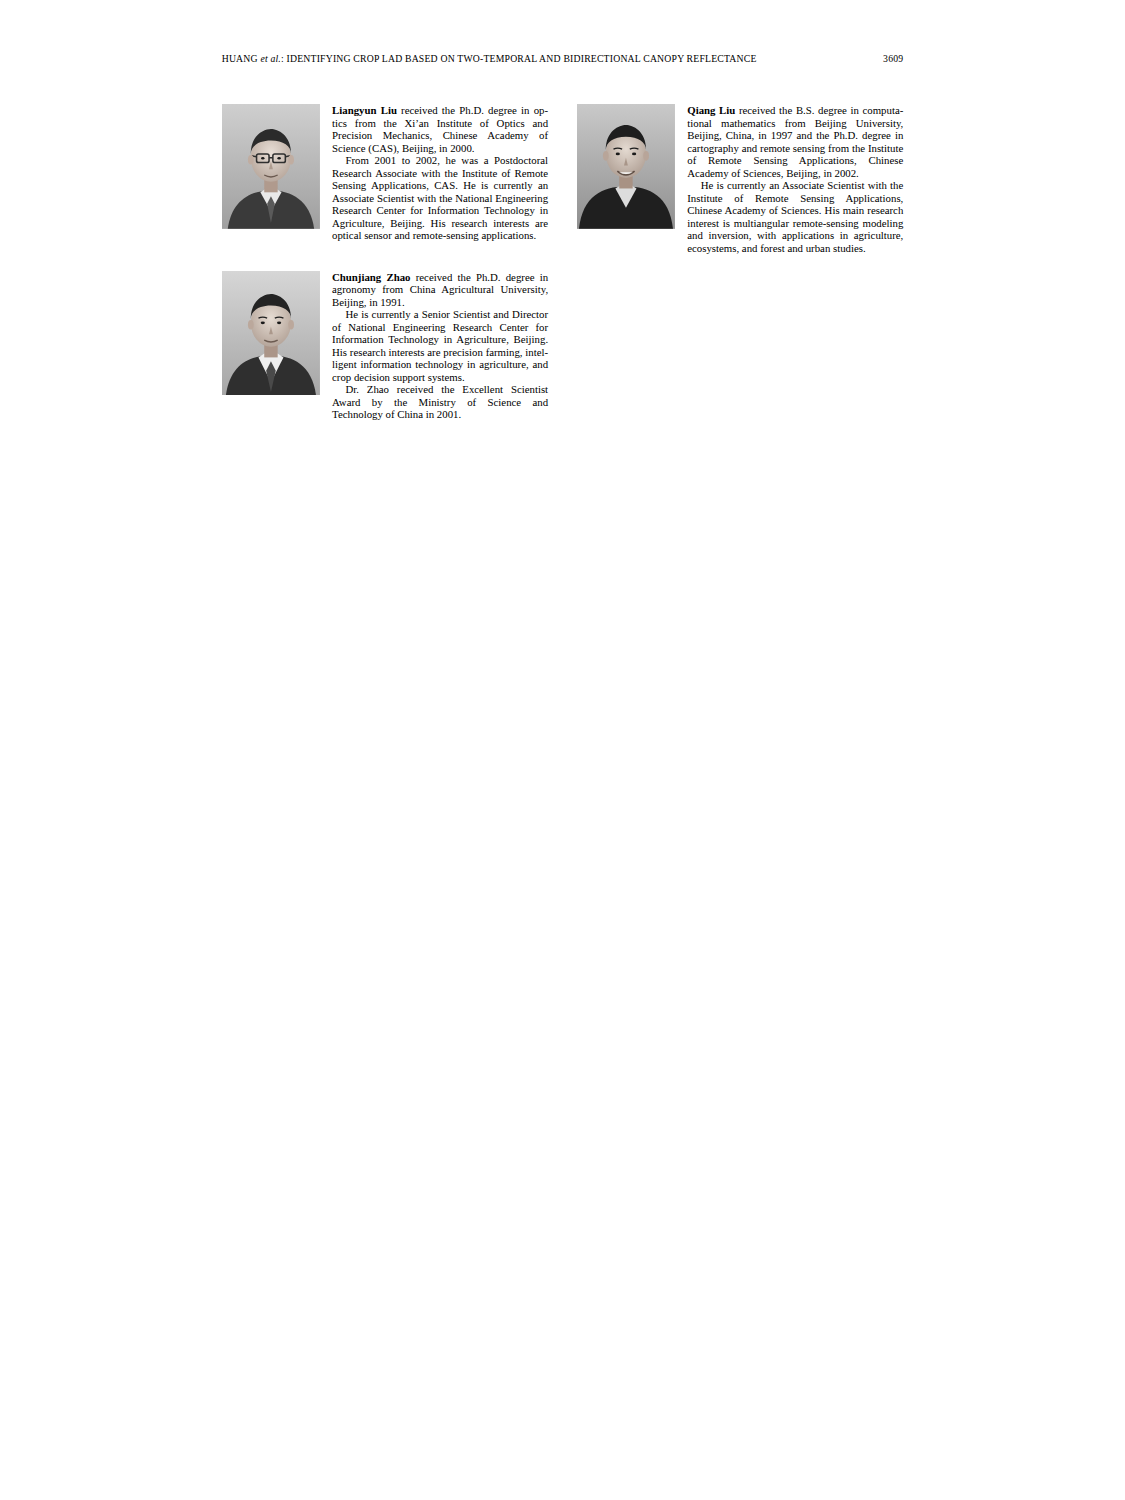HUANG et al.: IDENTIFYING CROP LAD BASED ON TWO-TEMPORAL AND BIDIRECTIONAL CANOPY REFLECTANCE
3609
Liangyun Liu received the Ph.D. degree in optics from the Xi’an Institute of Optics and Precision Mechanics, Chinese Academy of Science (CAS), Beijing, in 2000.
From 2001 to 2002, he was a Postdoctoral Research Associate with the Institute of Remote Sensing Applications, CAS. He is currently an Associate Scientist with the National Engineering Research Center for Information Technology in Agriculture, Beijing. His research interests are optical sensor and remote-sensing applications.
Chunjiang Zhao received the Ph.D. degree in agronomy from China Agricultural University, Beijing, in 1991.
He is currently a Senior Scientist and Director of National Engineering Research Center for Information Technology in Agriculture, Beijing. His research interests are precision farming, intelligent information technology in agriculture, and crop decision support systems.
Dr. Zhao received the Excellent Scientist Award by the Ministry of Science and Technology of China in 2001.
Qiang Liu received the B.S. degree in computational mathematics from Beijing University, Beijing, China, in 1997 and the Ph.D. degree in cartography and remote sensing from the Institute of Remote Sensing Applications, Chinese Academy of Sciences, Beijing, in 2002.
He is currently an Associate Scientist with the Institute of Remote Sensing Applications, Chinese Academy of Sciences. His main research interest is multiangular remote-sensing modeling and inversion, with applications in agriculture, ecosystems, and forest and urban studies.